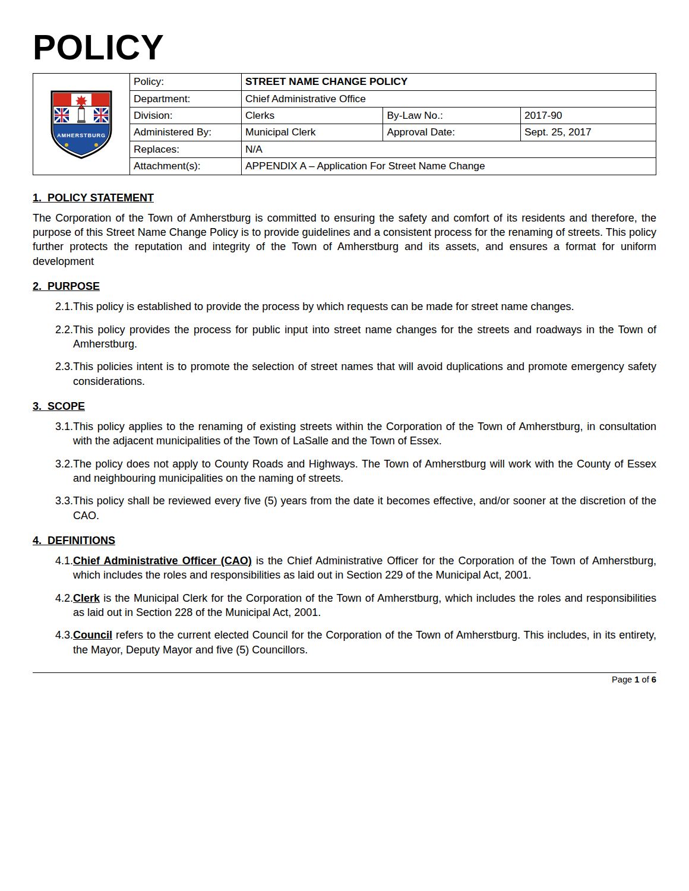POLICY
| AMHERSTBURG | Policy: | STREET NAME CHANGE POLICY |
| Department: | Chief Administrative Office |
| Division: | Clerks | By-Law No.: | 2017-90 |
| Administered By: | Municipal Clerk | Approval Date: | Sept. 25, 2017 |
| Replaces: | N/A |
| Attachment(s): | APPENDIX A – Application For Street Name Change |
1. POLICY STATEMENT
The Corporation of the Town of Amherstburg is committed to ensuring the safety and comfort of its residents and therefore, the purpose of this Street Name Change Policy is to provide guidelines and a consistent process for the renaming of streets. This policy further protects the reputation and integrity of the Town of Amherstburg and its assets, and ensures a format for uniform development
2. PURPOSE
2.1.
This policy is established to provide the process by which requests can be made for street name changes.
2.2.
This policy provides the process for public input into street name changes for the streets and roadways in the Town of Amherstburg.
2.3.
This policies intent is to promote the selection of street names that will avoid duplications and promote emergency safety considerations.
3. SCOPE
3.1.
This policy applies to the renaming of existing streets within the Corporation of the Town of Amherstburg, in consultation with the adjacent municipalities of the Town of LaSalle and the Town of Essex.
3.2.
The policy does not apply to County Roads and Highways. The Town of Amherstburg will work with the County of Essex and neighbouring municipalities on the naming of streets.
3.3.
This policy shall be reviewed every five (5) years from the date it becomes effective, and/or sooner at the discretion of the CAO.
4. DEFINITIONS
4.1.
Chief Administrative Officer (CAO) is the Chief Administrative Officer for the Corporation of the Town of Amherstburg, which includes the roles and responsibilities as laid out in Section 229 of the Municipal Act, 2001.
4.2.
Clerk is the Municipal Clerk for the Corporation of the Town of Amherstburg, which includes the roles and responsibilities as laid out in Section 228 of the Municipal Act, 2001.
4.3.
Council refers to the current elected Council for the Corporation of the Town of Amherstburg. This includes, in its entirety, the Mayor, Deputy Mayor and five (5) Councillors.
Page 1 of 6